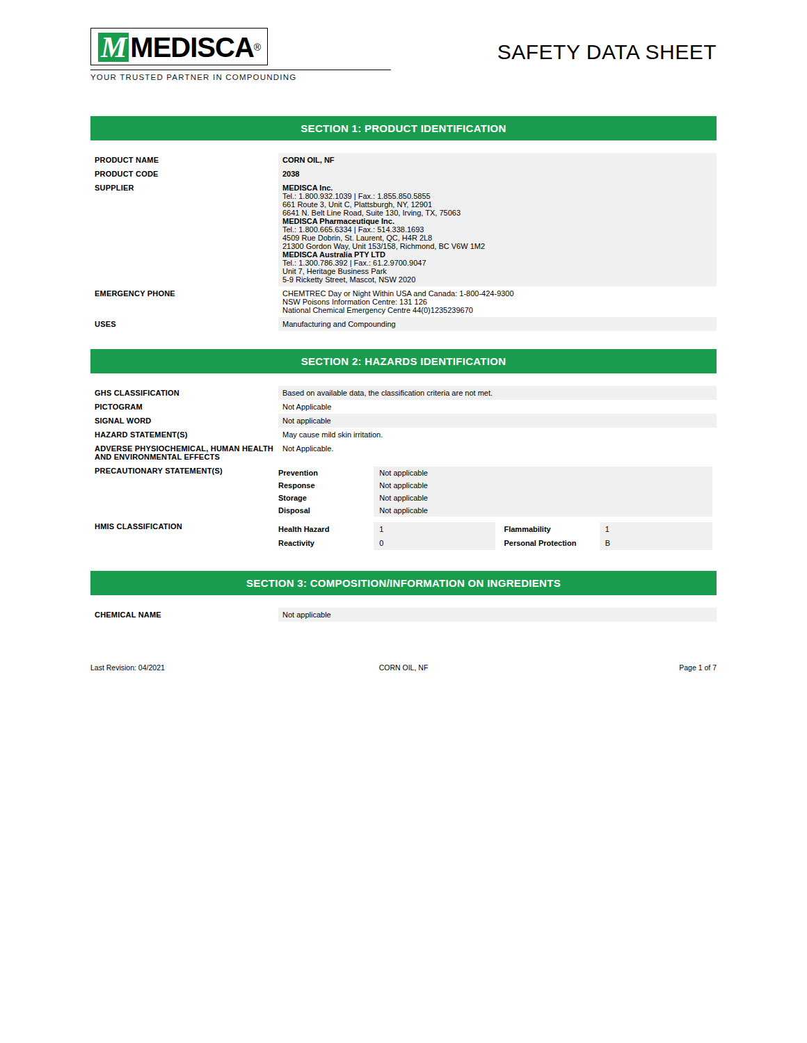MEDISCA
MMEDISCA®
YOUR TRUSTED PARTNER IN COMPOUNDING
SAFETY DATA SHEET
SECTION 1: PRODUCT IDENTIFICATION
| PRODUCT NAME | CORN OIL, NF |
| PRODUCT CODE | 2038 |
| SUPPLIER | MEDISCA Inc. Tel.: 1.800.932.1039 / Fax.: 1.855.850.5855 661 Route 3, Unit C, Plattsburgh, NY, 12901 6641 N. Belt Line Road, Suite 130, Irving, TX, 75063 MEDISCA Pharmaceutique Inc. Tel.: 1.800.665.6334 / Fax.: 514.338.1693 4509 Rue Dobrin, St. Laurent, QC, H4R 2L8 21300 Gordon Way, Unit 153/158, Richmond, BC V6W 1M2 MEDISCA Australia PTY LTD Tel.: 1.300.786.392 / Fax.: 61.2.9700.9047 Unit 7, Heritage Business Park 5-9 Ricketty Street, Mascot, NSW 2020 |
| EMERGENCY PHONE | CHEMTREC Day or Night Within USA and Canada: 1-800-424-9300 NSW Poisons Information Centre: 131 126 National Chemical Emergency Centre 44(0)1235239670 |
| USES | Manufacturing and Compounding |
SECTION 2: HAZARDS IDENTIFICATION
| GHS CLASSIFICATION | Based on available data, the classification criteria are not met. |
| PICTOGRAM | Not Applicable |
| SIGNAL WORD | Not applicable |
| HAZARD STATEMENT(S) | May cause mild skin irritation. |
| ADVERSE PHYSIOCHEMICAL, HUMAN HEALTH AND ENVIRONMENTAL EFFECTS | Not Applicable. |
| PRECAUTIONARY STATEMENT(S) | / Prevention / Not applicable / / Response / Not applicable / / Storage / Not applicable / / Disposal / Not applicable / |
| HMIS CLASSIFICATION | / Health Hazard / 1 / / Flammability / 1 / / Reactivity / 0 / / Personal Protection / B / |
SECTION 3: COMPOSITION/INFORMATION ON INGREDIENTS
| CHEMICAL NAME | Not applicable |
Last Revision: 04/2021
CORN OIL, NF
Page 1 of 7